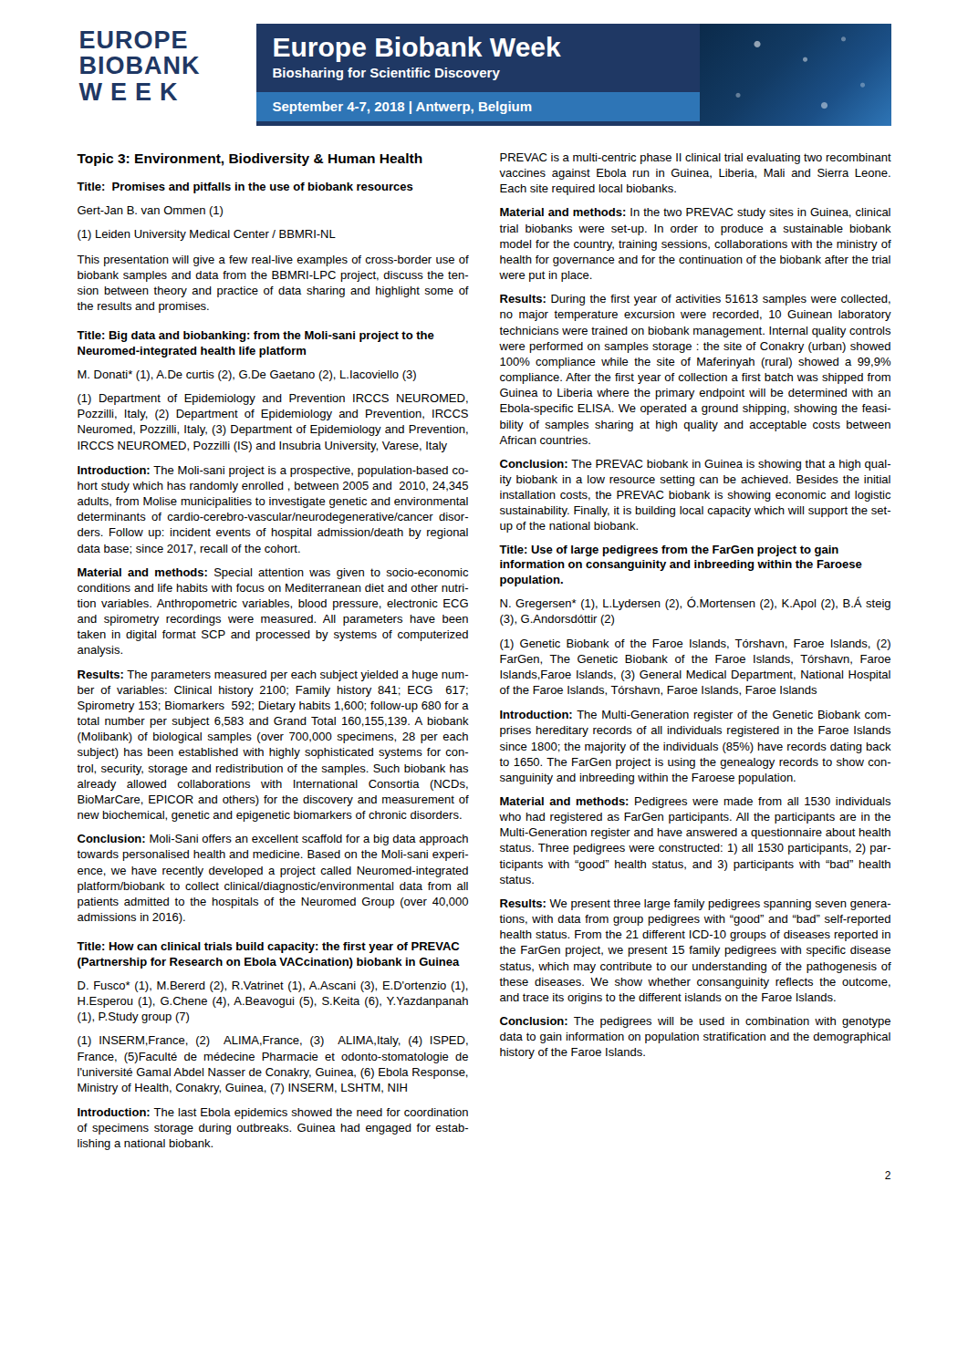Europe Biobank Week
Europe Biobank Week
Biosharing for Scientific Discovery
September 4-7, 2018 | Antwerp, Belgium
Topic 3: Environment, Biodiversity & Human Health
Title: Promises and pitfalls in the use of biobank resources
Gert-Jan B. van Ommen (1)
(1) Leiden University Medical Center / BBMRI-NL
This presentation will give a few real-live examples of cross-border use of biobank samples and data from the BBMRI-LPC project, discuss the tension between theory and practice of data sharing and highlight some of the results and promises.
Title: Big data and biobanking: from the Moli-sani project to the Neuromed-integrated health life platform
M. Donati* (1), A.De curtis (2), G.De Gaetano (2), L.Iacoviello (3)
(1) Department of Epidemiology and Prevention IRCCS NEUROMED, Pozzilli, Italy, (2) Department of Epidemiology and Prevention, IRCCS Neuromed, Pozzilli, Italy, (3) Department of Epidemiology and Prevention, IRCCS NEUROMED, Pozzilli (IS) and Insubria University, Varese, Italy
Introduction: The Moli-sani project is a prospective, population-based cohort study which has randomly enrolled , between 2005 and 2010, 24,345 adults, from Molise municipalities to investigate genetic and environmental determinants of cardio-cerebro-vascular/neurodegenerative/cancer disorders. Follow up: incident events of hospital admission/death by regional data base; since 2017, recall of the cohort.
Material and methods: Special attention was given to socio-economic conditions and life habits with focus on Mediterranean diet and other nutrition variables. Anthropometric variables, blood pressure, electronic ECG and spirometry recordings were measured. All parameters have been taken in digital format SCP and processed by systems of computerized analysis.
Results: The parameters measured per each subject yielded a huge number of variables: Clinical history 2100; Family history 841; ECG 617; Spirometry 153; Biomarkers 592; Dietary habits 1,600; follow-up 680 for a total number per subject 6,583 and Grand Total 160,155,139. A biobank (Molibank) of biological samples (over 700,000 specimens, 28 per each subject) has been established with highly sophisticated systems for control, security, storage and redistribution of the samples. Such biobank has already allowed collaborations with International Consortia (NCDs, BioMarCare, EPICOR and others) for the discovery and measurement of new biochemical, genetic and epigenetic biomarkers of chronic disorders.
Conclusion: Moli-Sani offers an excellent scaffold for a big data approach towards personalised health and medicine. Based on the Moli-sani experience, we have recently developed a project called Neuromed-integrated platform/biobank to collect clinical/diagnostic/environmental data from all patients admitted to the hospitals of the Neuromed Group (over 40,000 admissions in 2016).
Title: How can clinical trials build capacity: the first year of PREVAC (Partnership for Research on Ebola VACcination) biobank in Guinea
D. Fusco* (1), M.Bererd (2), R.Vatrinet (1), A.Ascani (3), E.D'ortenzio (1), H.Esperou (1), G.Chene (4), A.Beavogui (5), S.Keita (6), Y.Yazdanpanah (1), P.Study group (7)
(1) INSERM,France, (2) ALIMA,France, (3) ALIMA,Italy, (4) ISPED, France, (5)Faculté de médecine Pharmacie et odonto-stomatologie de l'université Gamal Abdel Nasser de Conakry, Guinea, (6) Ebola Response, Ministry of Health, Conakry, Guinea, (7) INSERM, LSHTM, NIH
Introduction: The last Ebola epidemics showed the need for coordination of specimens storage during outbreaks. Guinea had engaged for establishing a national biobank.
PREVAC is a multi-centric phase II clinical trial evaluating two recombinant vaccines against Ebola run in Guinea, Liberia, Mali and Sierra Leone. Each site required local biobanks.
Material and methods: In the two PREVAC study sites in Guinea, clinical trial biobanks were set-up. In order to produce a sustainable biobank model for the country, training sessions, collaborations with the ministry of health for governance and for the continuation of the biobank after the trial were put in place.
Results: During the first year of activities 51613 samples were collected, no major temperature excursion were recorded, 10 Guinean laboratory technicians were trained on biobank management. Internal quality controls were performed on samples storage : the site of Conakry (urban) showed 100% compliance while the site of Maferinyah (rural) showed a 99,9% compliance. After the first year of collection a first batch was shipped from Guinea to Liberia where the primary endpoint will be determined with an Ebola-specific ELISA. We operated a ground shipping, showing the feasibility of samples sharing at high quality and acceptable costs between African countries.
Conclusion: The PREVAC biobank in Guinea is showing that a high quality biobank in a low resource setting can be achieved. Besides the initial installation costs, the PREVAC biobank is showing economic and logistic sustainability. Finally, it is building local capacity which will support the set-up of the national biobank.
Title: Use of large pedigrees from the FarGen project to gain information on consanguinity and inbreeding within the Faroese population.
N. Gregersen* (1), L.Lydersen (2), Ó.Mortensen (2), K.Apol (2), B.Á steig (3), G.Andorsdóttir (2)
(1) Genetic Biobank of the Faroe Islands, Tórshavn, Faroe Islands, (2) FarGen, The Genetic Biobank of the Faroe Islands, Tórshavn, Faroe Islands,Faroe Islands, (3) General Medical Department, National Hospital of the Faroe Islands, Tórshavn, Faroe Islands, Faroe Islands
Introduction: The Multi-Generation register of the Genetic Biobank comprises hereditary records of all individuals registered in the Faroe Islands since 1800; the majority of the individuals (85%) have records dating back to 1650. The FarGen project is using the genealogy records to show consanguinity and inbreeding within the Faroese population.
Material and methods: Pedigrees were made from all 1530 individuals who had registered as FarGen participants. All the participants are in the Multi-Generation register and have answered a questionnaire about health status. Three pedigrees were constructed: 1) all 1530 participants, 2) participants with “good” health status, and 3) participants with “bad” health status.
Results: We present three large family pedigrees spanning seven generations, with data from group pedigrees with “good” and “bad” self-reported health status. From the 21 different ICD-10 groups of diseases reported in the FarGen project, we present 15 family pedigrees with specific disease status, which may contribute to our understanding of the pathogenesis of these diseases. We show whether consanguinity reflects the outcome, and trace its origins to the different islands on the Faroe Islands.
Conclusion: The pedigrees will be used in combination with genotype data to gain information on population stratification and the demographical history of the Faroe Islands.
2